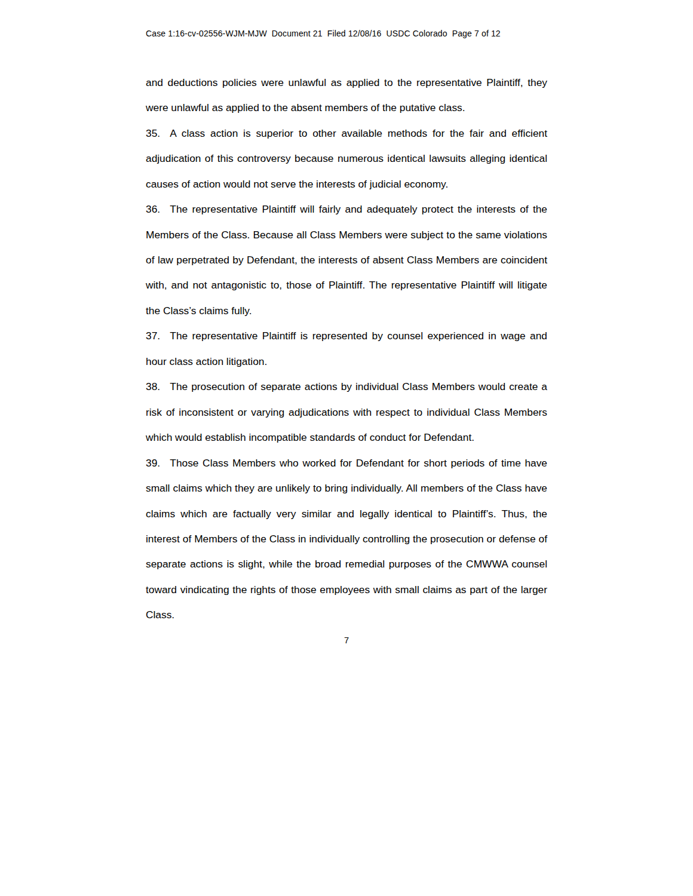Case 1:16-cv-02556-WJM-MJW Document 21 Filed 12/08/16 USDC Colorado Page 7 of 12
and deductions policies were unlawful as applied to the representative Plaintiff, they were unlawful as applied to the absent members of the putative class.
35. A class action is superior to other available methods for the fair and efficient adjudication of this controversy because numerous identical lawsuits alleging identical causes of action would not serve the interests of judicial economy.
36. The representative Plaintiff will fairly and adequately protect the interests of the Members of the Class. Because all Class Members were subject to the same violations of law perpetrated by Defendant, the interests of absent Class Members are coincident with, and not antagonistic to, those of Plaintiff. The representative Plaintiff will litigate the Class’s claims fully.
37. The representative Plaintiff is represented by counsel experienced in wage and hour class action litigation.
38. The prosecution of separate actions by individual Class Members would create a risk of inconsistent or varying adjudications with respect to individual Class Members which would establish incompatible standards of conduct for Defendant.
39. Those Class Members who worked for Defendant for short periods of time have small claims which they are unlikely to bring individually. All members of the Class have claims which are factually very similar and legally identical to Plaintiff’s. Thus, the interest of Members of the Class in individually controlling the prosecution or defense of separate actions is slight, while the broad remedial purposes of the CMWWA counsel toward vindicating the rights of those employees with small claims as part of the larger Class.
7